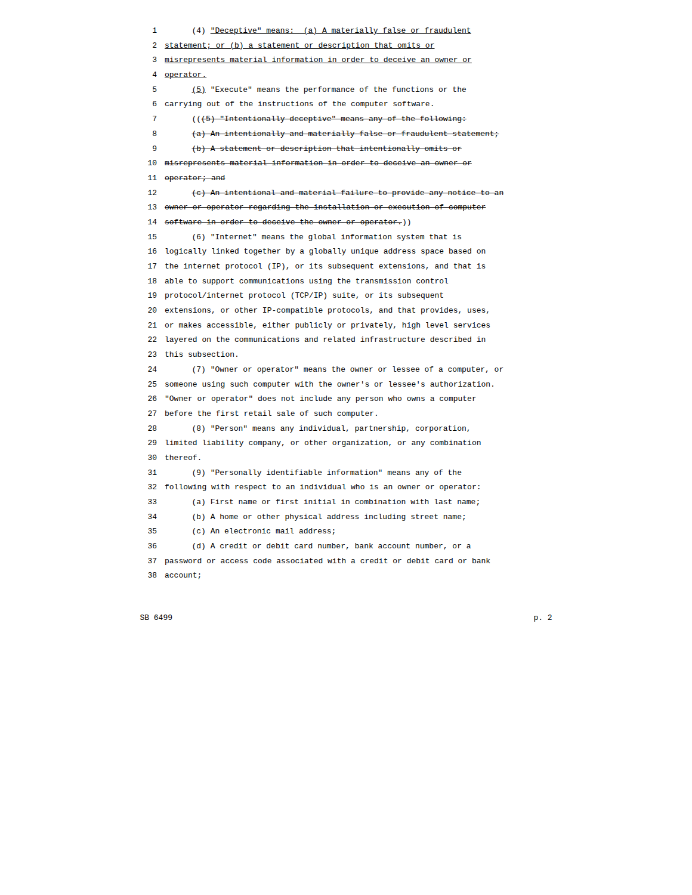(4) "Deceptive" means: (a) A materially false or fraudulent
statement; or (b) a statement or description that omits or
misrepresents material information in order to deceive an owner or
operator.
(5) "Execute" means the performance of the functions or the
carrying out of the instructions of the computer software.
(((5) "Intentionally deceptive" means any of the following:
(a) An intentionally and materially false or fraudulent statement;
(b) A statement or description that intentionally omits or
misrepresents material information in order to deceive an owner or
operator; and
(c) An intentional and material failure to provide any notice to an
owner or operator regarding the installation or execution of computer
software in order to deceive the owner or operator.))
(6) "Internet" means the global information system that is
logically linked together by a globally unique address space based on
the internet protocol (IP), or its subsequent extensions, and that is
able to support communications using the transmission control
protocol/internet protocol (TCP/IP) suite, or its subsequent
extensions, or other IP-compatible protocols, and that provides, uses,
or makes accessible, either publicly or privately, high level services
layered on the communications and related infrastructure described in
this subsection.
(7) "Owner or operator" means the owner or lessee of a computer, or
someone using such computer with the owner's or lessee's authorization.
"Owner or operator" does not include any person who owns a computer
before the first retail sale of such computer.
(8) "Person" means any individual, partnership, corporation,
limited liability company, or other organization, or any combination
thereof.
(9) "Personally identifiable information" means any of the
following with respect to an individual who is an owner or operator:
(a) First name or first initial in combination with last name;
(b) A home or other physical address including street name;
(c) An electronic mail address;
(d) A credit or debit card number, bank account number, or a
password or access code associated with a credit or debit card or bank
account;
SB 6499 p. 2